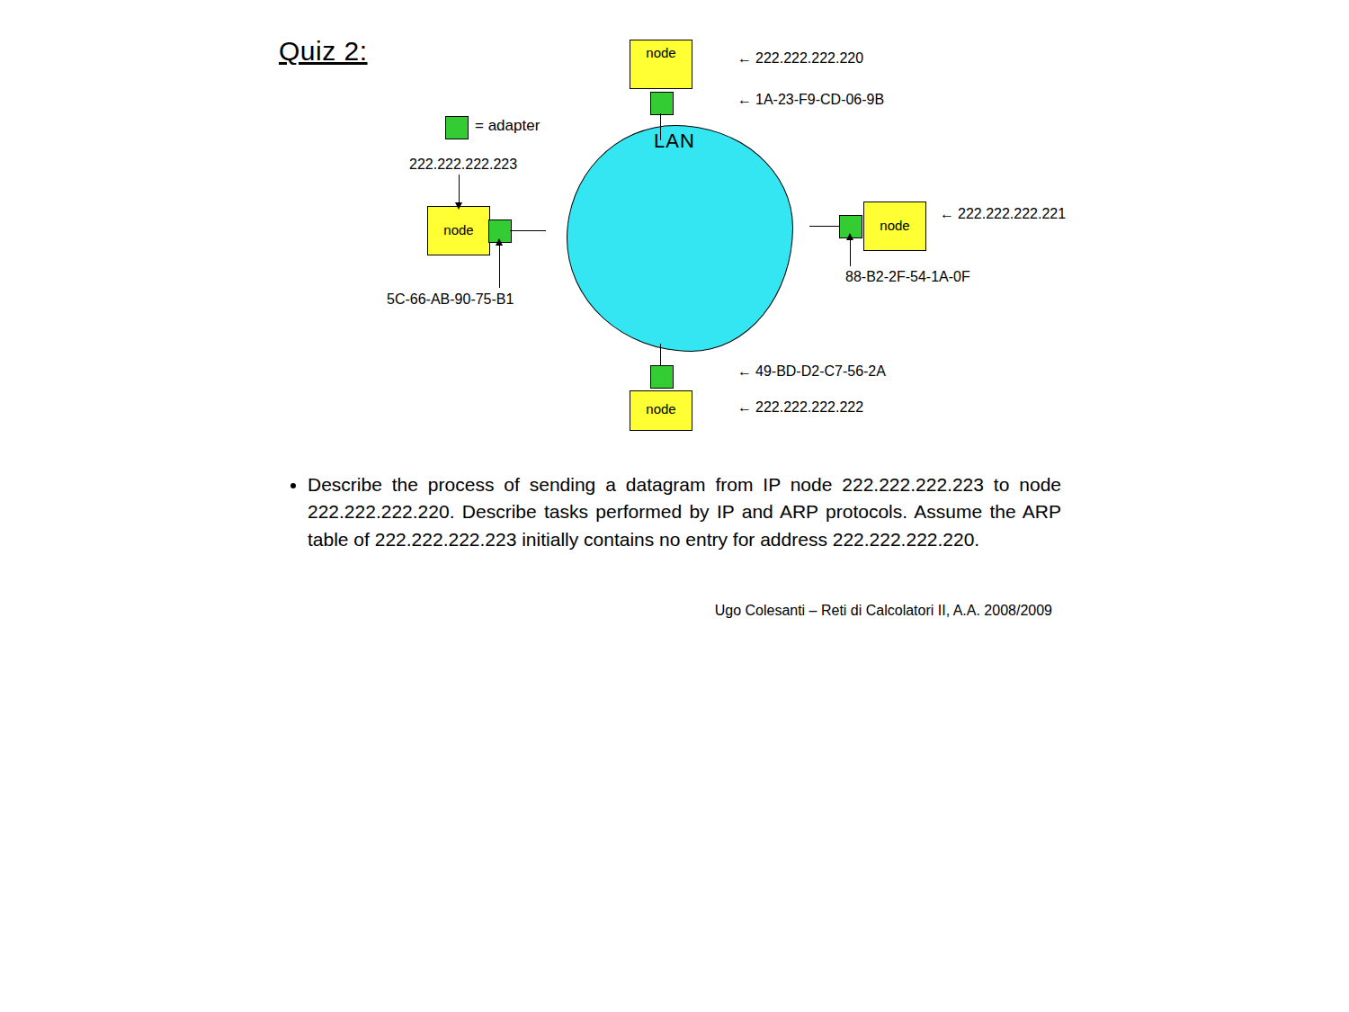Quiz 2:
LAN
= adapter
node
222.222.222.220
1A-23-F9-CD-06-9B
node
222.222.222.223
5C-66-AB-90-75-B1
node
222.222.222.221
88-B2-2F-54-1A-0F
node
49-BD-D2-C7-56-2A
222.222.222.222
Describe the process of sending a datagram from IP node 222.222.222.223 to node 222.222.222.220. Describe tasks performed by IP and ARP protocols. Assume the ARP table of 222.222.222.223 initially contains no entry for address 222.222.222.220.
Ugo Colesanti – Reti di Calcolatori II, A.A. 2008/2009